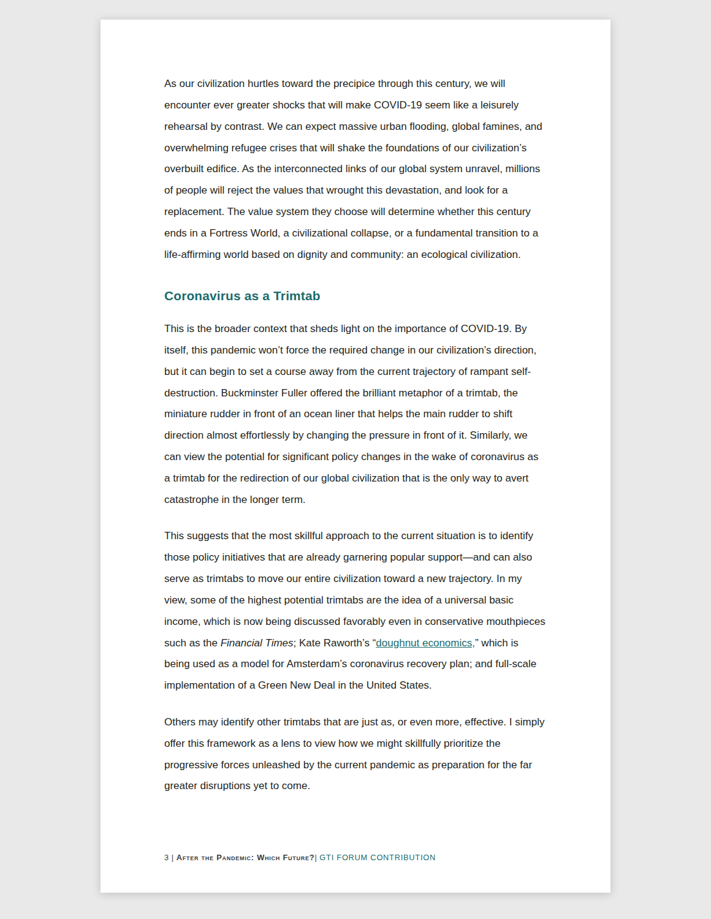As our civilization hurtles toward the precipice through this century, we will encounter ever greater shocks that will make COVID-19 seem like a leisurely rehearsal by contrast. We can expect massive urban flooding, global famines, and overwhelming refugee crises that will shake the foundations of our civilization’s overbuilt edifice. As the interconnected links of our global system unravel, millions of people will reject the values that wrought this devastation, and look for a replacement. The value system they choose will determine whether this century ends in a Fortress World, a civilizational collapse, or a fundamental transition to a life-affirming world based on dignity and community: an ecological civilization.
Coronavirus as a Trimtab
This is the broader context that sheds light on the importance of COVID-19. By itself, this pandemic won’t force the required change in our civilization’s direction, but it can begin to set a course away from the current trajectory of rampant self-destruction. Buckminster Fuller offered the brilliant metaphor of a trimtab, the miniature rudder in front of an ocean liner that helps the main rudder to shift direction almost effortlessly by changing the pressure in front of it. Similarly, we can view the potential for significant policy changes in the wake of coronavirus as a trimtab for the redirection of our global civilization that is the only way to avert catastrophe in the longer term.
This suggests that the most skillful approach to the current situation is to identify those policy initiatives that are already garnering popular support—and can also serve as trimtabs to move our entire civilization toward a new trajectory. In my view, some of the highest potential trimtabs are the idea of a universal basic income, which is now being discussed favorably even in conservative mouthpieces such as the Financial Times; Kate Raworth’s “doughnut economics,” which is being used as a model for Amsterdam’s coronavirus recovery plan; and full-scale implementation of a Green New Deal in the United States.
Others may identify other trimtabs that are just as, or even more, effective. I simply offer this framework as a lens to view how we might skillfully prioritize the progressive forces unleashed by the current pandemic as preparation for the far greater disruptions yet to come.
3 | After the Pandemic: Which Future?| GTI FORUM CONTRIBUTION